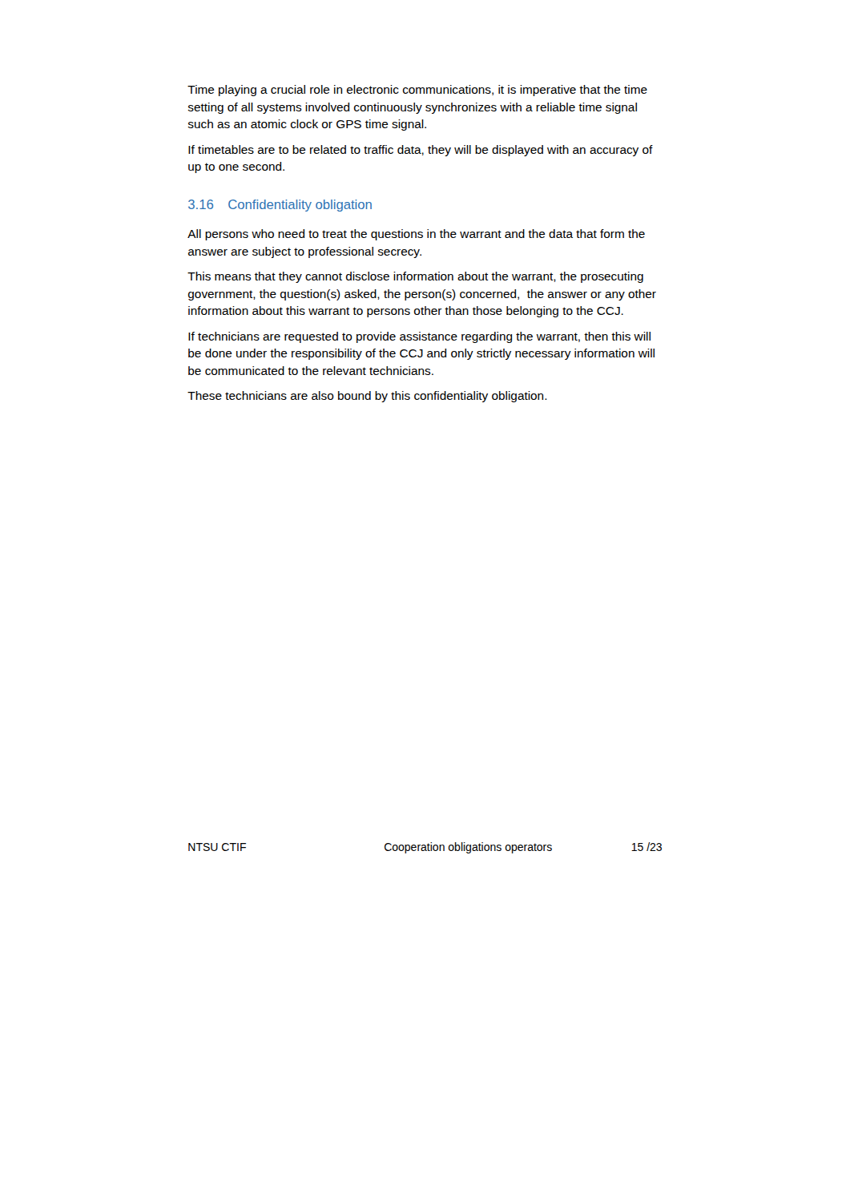Time playing a crucial role in electronic communications, it is imperative that the time setting of all systems involved continuously synchronizes with a reliable time signal such as an atomic clock or GPS time signal.
If timetables are to be related to traffic data, they will be displayed with an accuracy of up to one second.
3.16 Confidentiality obligation
All persons who need to treat the questions in the warrant and the data that form the answer are subject to professional secrecy.
This means that they cannot disclose information about the warrant, the prosecuting government, the question(s) asked, the person(s) concerned, the answer or any other information about this warrant to persons other than those belonging to the CCJ.
If technicians are requested to provide assistance regarding the warrant, then this will be done under the responsibility of the CCJ and only strictly necessary information will be communicated to the relevant technicians.
These technicians are also bound by this confidentiality obligation.
NTSU CTIF
Cooperation obligations operators
15 /23